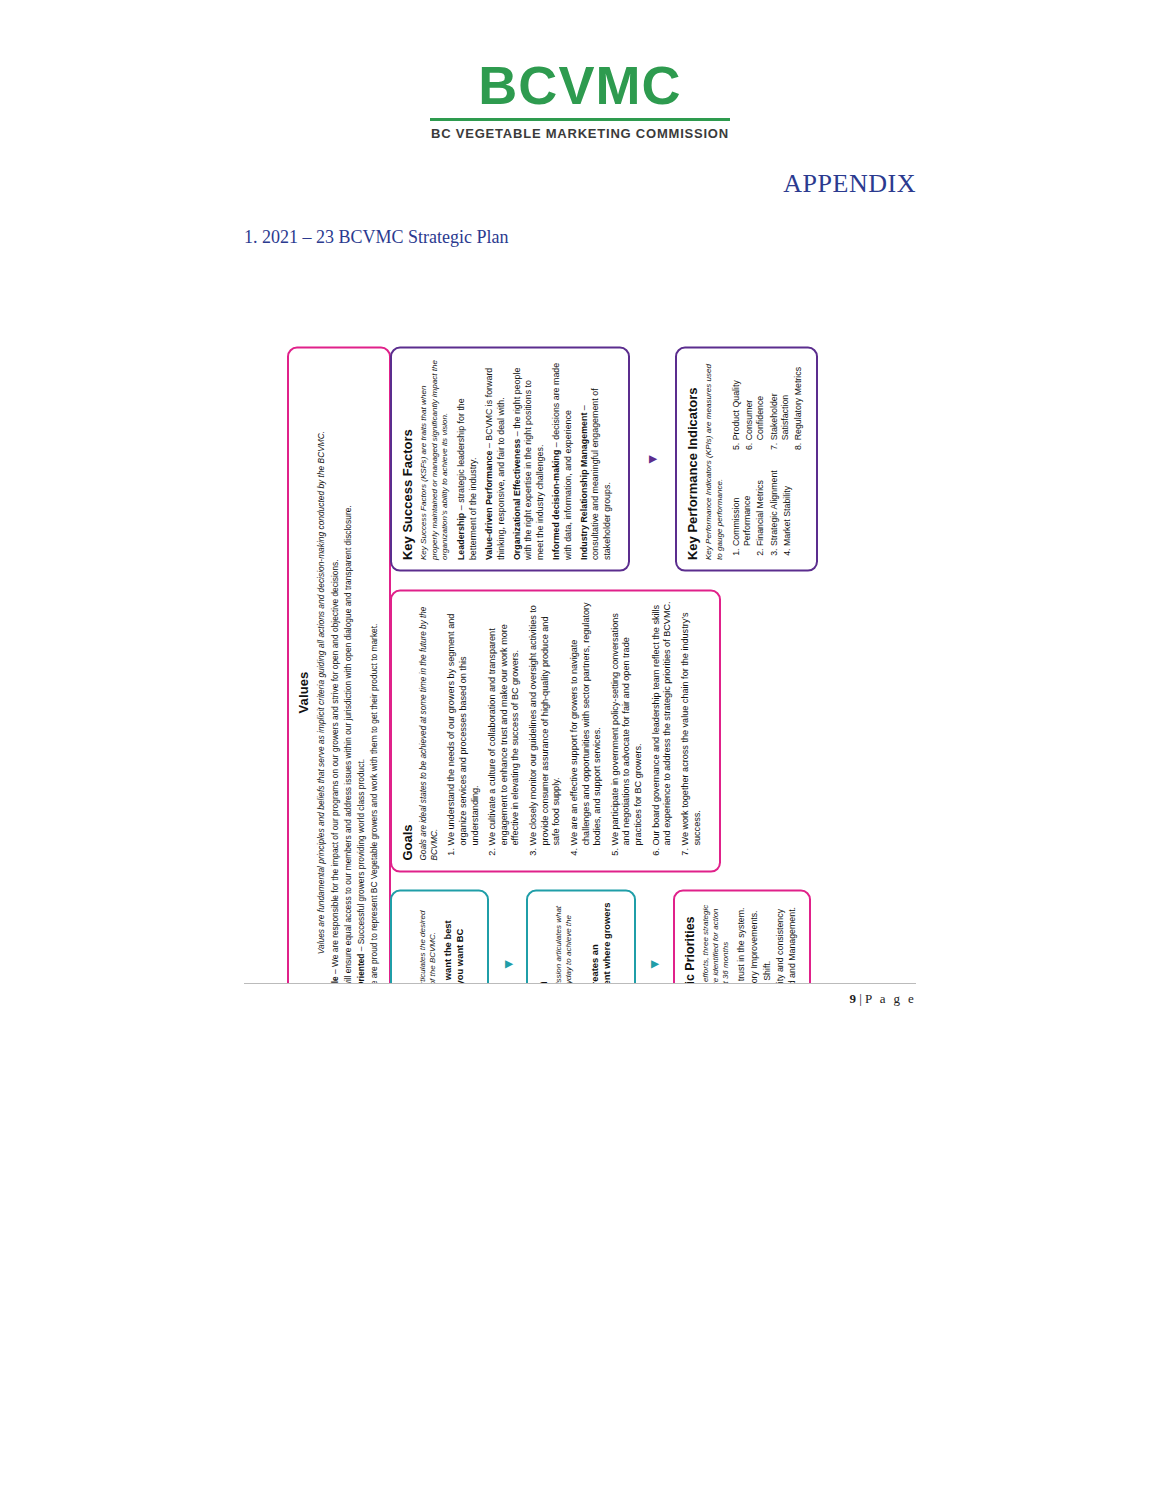BCVMC
BC VEGETABLE MARKETING COMMISSION
APPENDIX
1. 2021 – 23 BCVMC Strategic Plan
Values
Values are fundamental principles and beliefs that serve as implicit criteria guiding all actions and decision-making conducted by the BCVMC.
Accountable – We are responsible for the impact of our programs on our growers and strive for open and objective decisions.
Fair – We will ensure equal access to our members and address issues within our jurisdiction with open dialogue and transparent disclosure.
Outcome Oriented – Successful growers providing world class product.
Proud – We are proud to represent BC Vegetable growers and work with them to get their product to market.
Vision
The vision articulates the desired future state of the BCVMC.
When you want the best produce, you want BC grown.
▼
Mission
BCVMC’s mission articulates what is done everyday to achieve the vision.
BCVMC creates an environment where growers thrive.
▼
Strategic Priorities
To focus the efforts, three strategic priorities were identified for action over the next 36 months
Rebuild trust in the system.
Regulatory Improvements.
Cultural Shift.
Continuity and consistency of Board and Management.
Goals
Goals are ideal states to be achieved at some time in the future by the BCVMC.
We understand the needs of our growers by segment and organize services and processes based on this understanding.
We cultivate a culture of collaboration and transparent engagement to enhance trust and make our work more effective in elevating the success of BC growers.
We closely monitor our guidelines and oversight activities to provide consumer assurance of high-quality produce and safe food supply.
We are an effective support for growers to navigate challenges and opportunities with sector partners, regulatory bodies, and support services.
We participate in government policy-setting conversations and negotiations to advocate for fair and open trade practices for BC growers.
Our board governance and leadership team reflect the skills and experience to address the strategic priorities of BCVMC.
We work together across the value chain for the industry’s success.
Key Success Factors
Key Success Factors (KSFs) are traits that when properly maintained or managed significantly impact the organization’s ability to achieve its vision.
Leadership – strategic leadership for the betterment of the industry.
Value-driven Performance – BCVMC is forward thinking, responsive, and fair to deal with.
Organizational Effectiveness – the right people with the right expertise in the right positions to meet the industry challenges.
Informed decision-making – decisions are made with data, information, and experience
Industry Relationship Management – consultative and meaningful engagement of stakeholder groups.
▼
Key Performance Indicators
Key Performance Indicators (KPIs) are measures used to gauge performance.
Commission Performance
Financial Metrics
Strategic Alignment
Market Stability
Product Quality
Consumer Confidence
Stakeholder Satisfaction
Regulatory Metrics
9 | P a g e